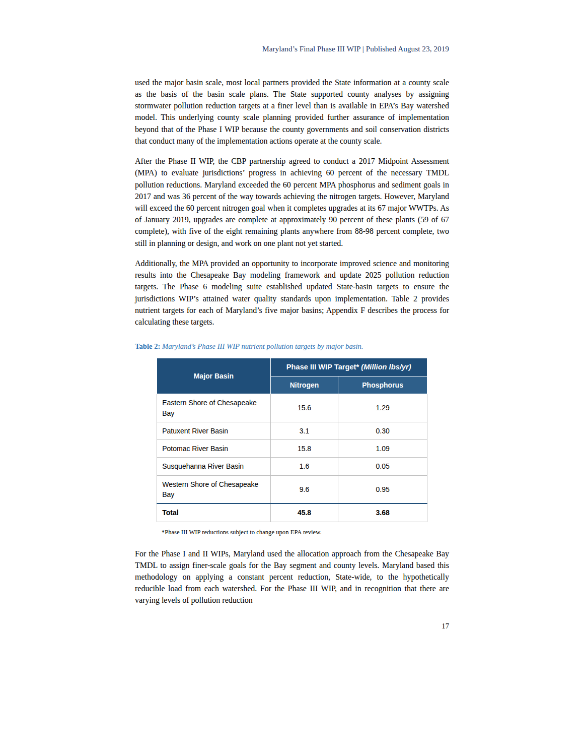Maryland’s Final Phase III WIP | Published August 23, 2019
used the major basin scale, most local partners provided the State information at a county scale as the basis of the basin scale plans. The State supported county analyses by assigning stormwater pollution reduction targets at a finer level than is available in EPA’s Bay watershed model. This underlying county scale planning provided further assurance of implementation beyond that of the Phase I WIP because the county governments and soil conservation districts that conduct many of the implementation actions operate at the county scale.
After the Phase II WIP, the CBP partnership agreed to conduct a 2017 Midpoint Assessment (MPA) to evaluate jurisdictions’ progress in achieving 60 percent of the necessary TMDL pollution reductions. Maryland exceeded the 60 percent MPA phosphorus and sediment goals in 2017 and was 36 percent of the way towards achieving the nitrogen targets. However, Maryland will exceed the 60 percent nitrogen goal when it completes upgrades at its 67 major WWTPs. As of January 2019, upgrades are complete at approximately 90 percent of these plants (59 of 67 complete), with five of the eight remaining plants anywhere from 88-98 percent complete, two still in planning or design, and work on one plant not yet started.
Additionally, the MPA provided an opportunity to incorporate improved science and monitoring results into the Chesapeake Bay modeling framework and update 2025 pollution reduction targets. The Phase 6 modeling suite established updated State-basin targets to ensure the jurisdictions WIP’s attained water quality standards upon implementation. Table 2 provides nutrient targets for each of Maryland’s five major basins; Appendix F describes the process for calculating these targets.
Table 2: Maryland’s Phase III WIP nutrient pollution targets by major basin.
| Major Basin | Phase III WIP Target* (Million lbs/yr) |
| --- | --- |
| Nitrogen | Phosphorus |
| Eastern Shore of Chesapeake Bay | 15.6 | 1.29 |
| Patuxent River Basin | 3.1 | 0.30 |
| Potomac River Basin | 15.8 | 1.09 |
| Susquehanna River Basin | 1.6 | 0.05 |
| Western Shore of Chesapeake Bay | 9.6 | 0.95 |
| Total | 45.8 | 3.68 |
*Phase III WIP reductions subject to change upon EPA review.
For the Phase I and II WIPs, Maryland used the allocation approach from the Chesapeake Bay TMDL to assign finer-scale goals for the Bay segment and county levels. Maryland based this methodology on applying a constant percent reduction, State-wide, to the hypothetically reducible load from each watershed. For the Phase III WIP, and in recognition that there are varying levels of pollution reduction
17